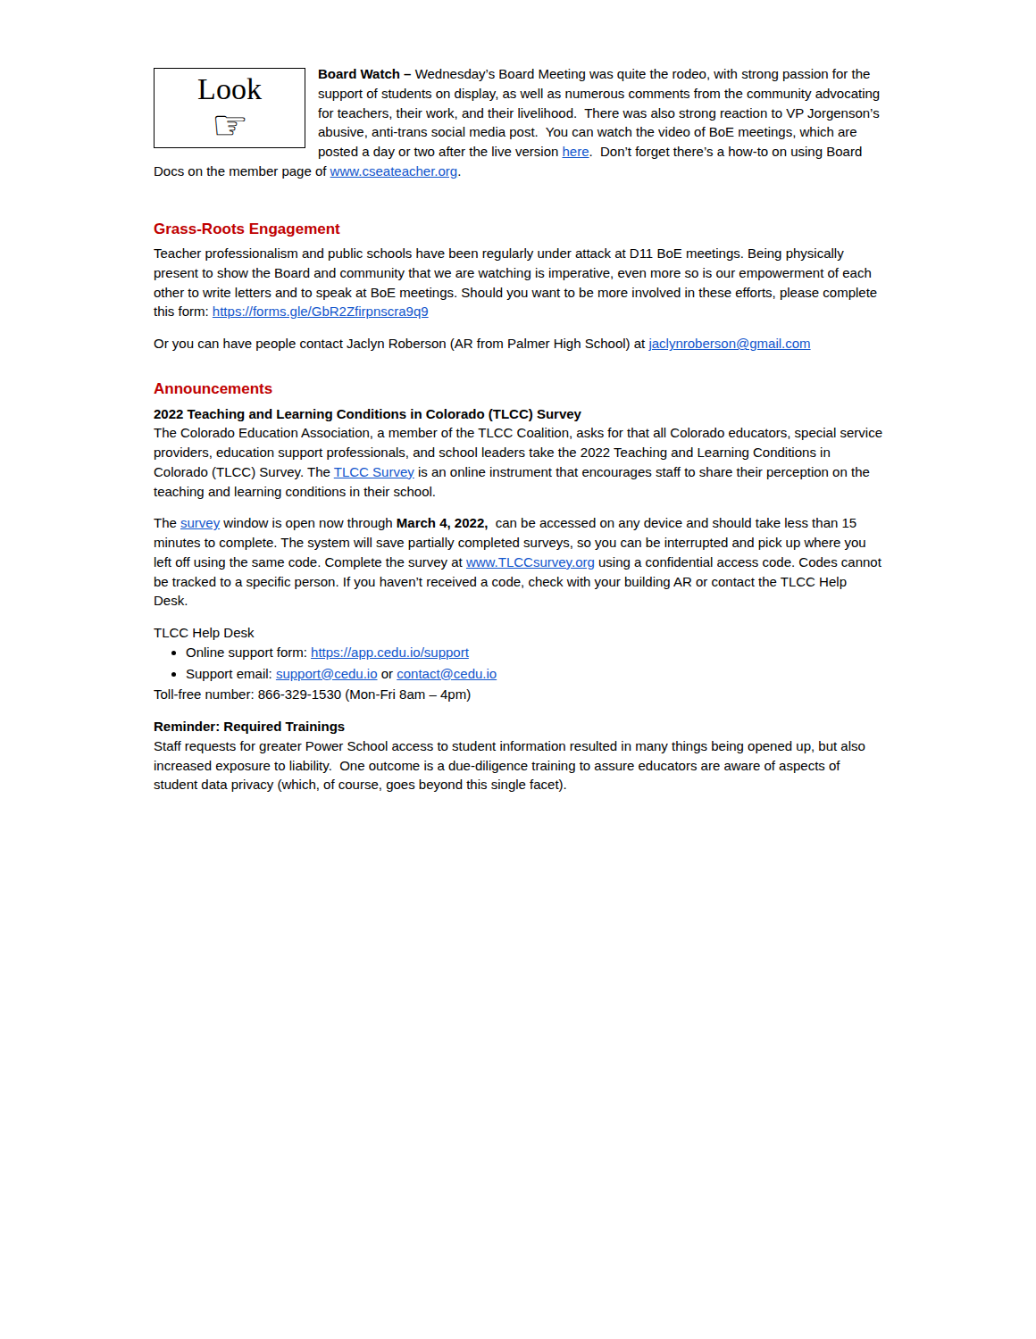Look
☞
Board Watch – Wednesday’s Board Meeting was quite the rodeo, with strong passion for the support of students on display, as well as numerous comments from the community advocating for teachers, their work, and their livelihood. There was also strong reaction to VP Jorgenson’s abusive, anti-trans social media post. You can watch the video of BoE meetings, which are posted a day or two after the live version here. Don’t forget there’s a how-to on using Board Docs on the member page of www.cseateacher.org.
Grass-Roots Engagement
Teacher professionalism and public schools have been regularly under attack at D11 BoE meetings. Being physically present to show the Board and community that we are watching is imperative, even more so is our empowerment of each other to write letters and to speak at BoE meetings. Should you want to be more involved in these efforts, please complete this form: https://forms.gle/GbR2Zfirpnscra9q9
Or you can have people contact Jaclyn Roberson (AR from Palmer High School) at jaclynroberson@gmail.com
Announcements
2022 Teaching and Learning Conditions in Colorado (TLCC) Survey
The Colorado Education Association, a member of the TLCC Coalition, asks for that all Colorado educators, special service providers, education support professionals, and school leaders take the 2022 Teaching and Learning Conditions in Colorado (TLCC) Survey. The TLCC Survey is an online instrument that encourages staff to share their perception on the teaching and learning conditions in their school.
The survey window is open now through March 4, 2022, can be accessed on any device and should take less than 15 minutes to complete. The system will save partially completed surveys, so you can be interrupted and pick up where you left off using the same code. Complete the survey at www.TLCCsurvey.org using a confidential access code. Codes cannot be tracked to a specific person. If you haven’t received a code, check with your building AR or contact the TLCC Help Desk.
TLCC Help Desk
Online support form: https://app.cedu.io/support
Support email: support@cedu.io or contact@cedu.io
Toll-free number: 866-329-1530 (Mon-Fri 8am – 4pm)
Reminder: Required Trainings
Staff requests for greater Power School access to student information resulted in many things being opened up, but also increased exposure to liability. One outcome is a due-diligence training to assure educators are aware of aspects of student data privacy (which, of course, goes beyond this single facet).